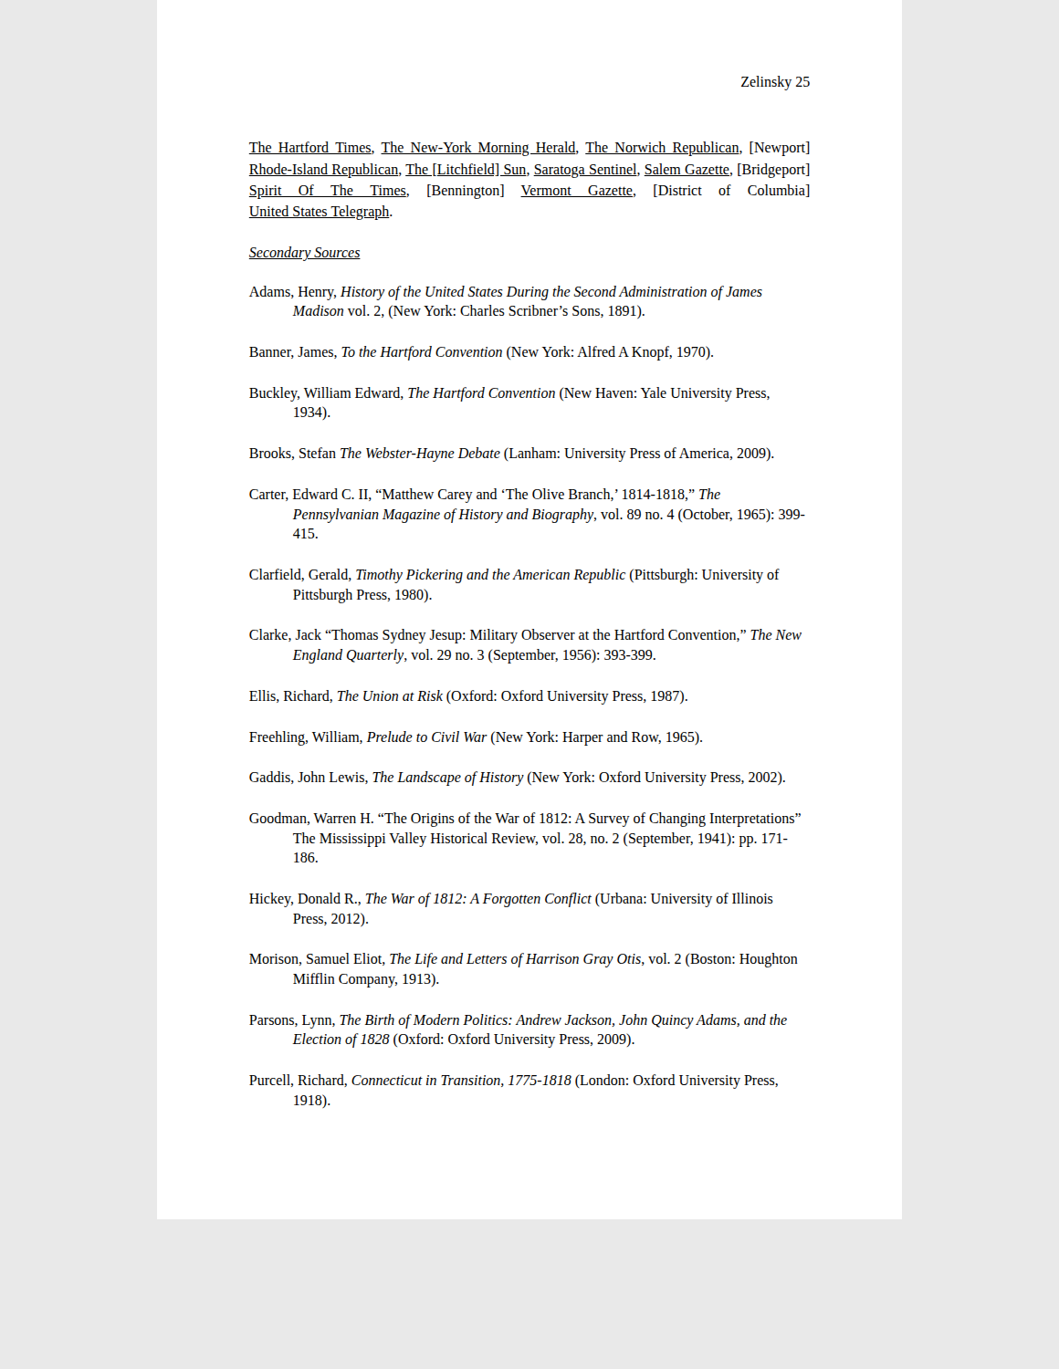Zelinsky 25
The Hartford Times, The New-York Morning Herald, The Norwich Republican, [Newport] Rhode-Island Republican, The [Litchfield] Sun, Saratoga Sentinel, Salem Gazette, [Bridgeport] Spirit Of The Times, [Bennington] Vermont Gazette, [District of Columbia] United States Telegraph.
Secondary Sources
Adams, Henry, History of the United States During the Second Administration of James Madison vol. 2, (New York: Charles Scribner’s Sons, 1891).
Banner, James, To the Hartford Convention (New York: Alfred A Knopf, 1970).
Buckley, William Edward, The Hartford Convention (New Haven: Yale University Press, 1934).
Brooks, Stefan The Webster-Hayne Debate (Lanham: University Press of America, 2009).
Carter, Edward C. II, “Matthew Carey and ‘The Olive Branch,’ 1814-1818,” The Pennsylvanian Magazine of History and Biography, vol. 89 no. 4 (October, 1965): 399-415.
Clarfield, Gerald, Timothy Pickering and the American Republic (Pittsburgh: University of Pittsburgh Press, 1980).
Clarke, Jack “Thomas Sydney Jesup: Military Observer at the Hartford Convention,” The New England Quarterly, vol. 29 no. 3 (September, 1956): 393-399.
Ellis, Richard, The Union at Risk (Oxford: Oxford University Press, 1987).
Freehling, William, Prelude to Civil War (New York: Harper and Row, 1965).
Gaddis, John Lewis, The Landscape of History (New York: Oxford University Press, 2002).
Goodman, Warren H. “The Origins of the War of 1812: A Survey of Changing Interpretations” The Mississippi Valley Historical Review, vol. 28, no. 2 (September, 1941): pp. 171-186.
Hickey, Donald R., The War of 1812: A Forgotten Conflict (Urbana: University of Illinois Press, 2012).
Morison, Samuel Eliot, The Life and Letters of Harrison Gray Otis, vol. 2 (Boston: Houghton Mifflin Company, 1913).
Parsons, Lynn, The Birth of Modern Politics: Andrew Jackson, John Quincy Adams, and the Election of 1828 (Oxford: Oxford University Press, 2009).
Purcell, Richard, Connecticut in Transition, 1775-1818 (London: Oxford University Press, 1918).